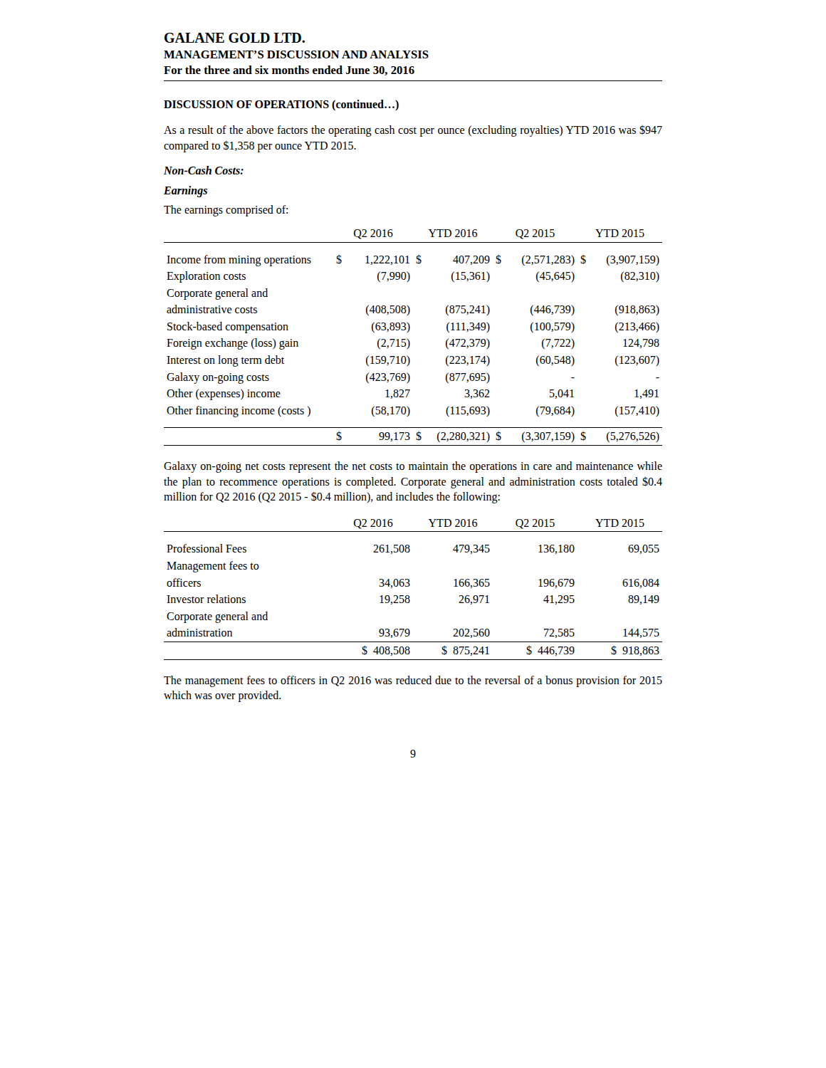GALANE GOLD LTD.
MANAGEMENT’S DISCUSSION AND ANALYSIS
For the three and six months ended June 30, 2016
DISCUSSION OF OPERATIONS (continued…)
As a result of the above factors the operating cash cost per ounce (excluding royalties) YTD 2016 was $947 compared to $1,358 per ounce YTD 2015.
Non-Cash Costs:
Earnings
The earnings comprised of:
| | Q2 2016 | YTD 2016 | Q2 2015 | YTD 2015 |
| --- | --- | --- | --- | --- |
| Income from mining operations | $ | 1,222,101 | $ | 407,209 | $ | (2,571,283) | $ | (3,907,159) |
| Exploration costs | | (7,990) | | (15,361) | | (45,645) | | (82,310) |
| Corporate general and | | | | | | | | |
| administrative costs | | (408,508) | | (875,241) | | (446,739) | | (918,863) |
| Stock-based compensation | | (63,893) | | (111,349) | | (100,579) | | (213,466) |
| Foreign exchange (loss) gain | | (2,715) | | (472,379) | | (7,722) | | 124,798 |
| Interest on long term debt | | (159,710) | | (223,174) | | (60,548) | | (123,607) |
| Galaxy on-going costs | | (423,769) | | (877,695) | | - | | - |
| Other (expenses) income | | 1,827 | | 3,362 | | 5,041 | | 1,491 |
| Other financing income (costs ) | | (58,170) | | (115,693) | | (79,684) | | (157,410) |
| | $ | 99,173 | $ | (2,280,321) | $ | (3,307,159) | $ | (5,276,526) |
Galaxy on-going net costs represent the net costs to maintain the operations in care and maintenance while the plan to recommence operations is completed. Corporate general and administration costs totaled $0.4 million for Q2 2016 (Q2 2015 - $0.4 million), and includes the following:
| | Q2 2016 | YTD 2016 | Q2 2015 | YTD 2015 |
| --- | --- | --- | --- | --- |
| Professional Fees | 261,508 | 479,345 | 136,180 | 69,055 |
| Management fees to | | | | |
| officers | 34,063 | 166,365 | 196,679 | 616,084 |
| Investor relations | 19,258 | 26,971 | 41,295 | 89,149 |
| Corporate general and | | | | |
| administration | 93,679 | 202,560 | 72,585 | 144,575 |
| | $ 408,508 | $ 875,241 | $ 446,739 | $ 918,863 |
The management fees to officers in Q2 2016 was reduced due to the reversal of a bonus provision for 2015 which was over provided.
9